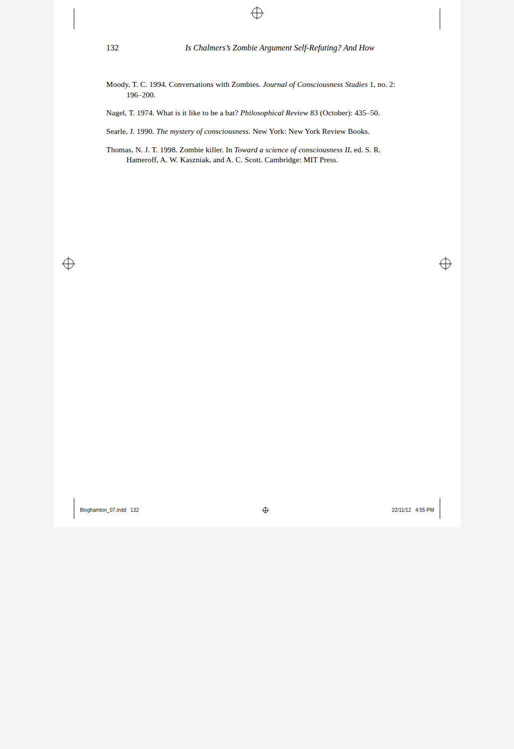132 Is Chalmers’s Zombie Argument Self-Refuting? And How
Moody, T. C. 1994. Conversations with Zombies. Journal of Consciousness Studies 1, no. 2: 196–200.
Nagel, T. 1974. What is it like to be a bat? Philosophical Review 83 (October): 435–50.
Searle, J. 1990. The mystery of consciousness. New York: New York Review Books.
Thomas, N. J. T. 1998. Zombie killer. In Toward a science of consciousness II, ed. S. R. Hameroff, A. W. Kaszniak, and A. C. Scott. Cambridge: MIT Press.
Binghamton_07.indd 132 22/11/12 4:55 PM